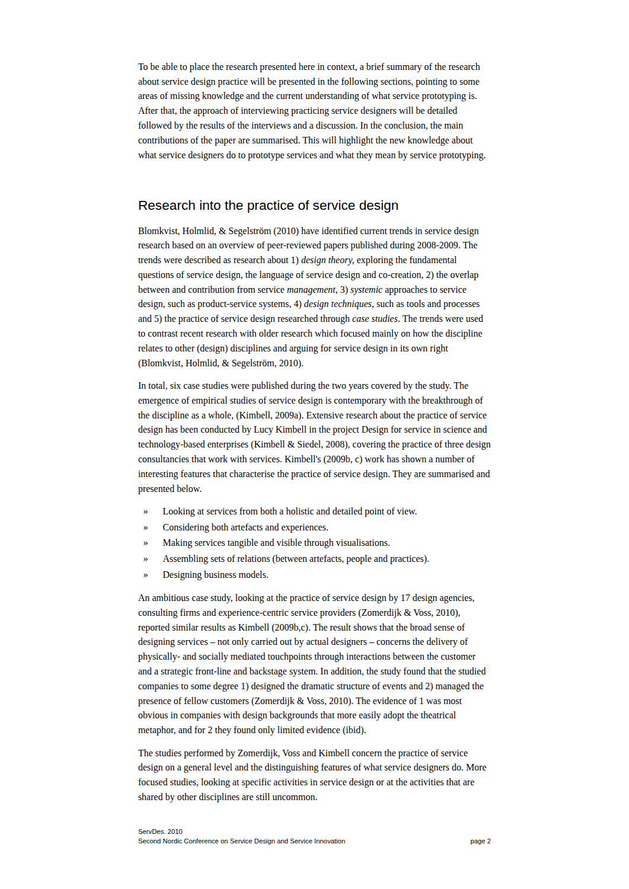To be able to place the research presented here in context, a brief summary of the research about service design practice will be presented in the following sections, pointing to some areas of missing knowledge and the current understanding of what service prototyping is. After that, the approach of interviewing practicing service designers will be detailed followed by the results of the interviews and a discussion. In the conclusion, the main contributions of the paper are summarised. This will highlight the new knowledge about what service designers do to prototype services and what they mean by service prototyping.
Research into the practice of service design
Blomkvist, Holmlid, & Segelström (2010) have identified current trends in service design research based on an overview of peer-reviewed papers published during 2008-2009. The trends were described as research about 1) design theory, exploring the fundamental questions of service design, the language of service design and co-creation, 2) the overlap between and contribution from service management, 3) systemic approaches to service design, such as product-service systems, 4) design techniques, such as tools and processes and 5) the practice of service design researched through case studies. The trends were used to contrast recent research with older research which focused mainly on how the discipline relates to other (design) disciplines and arguing for service design in its own right (Blomkvist, Holmlid, & Segelström, 2010).
In total, six case studies were published during the two years covered by the study. The emergence of empirical studies of service design is contemporary with the breakthrough of the discipline as a whole, (Kimbell, 2009a). Extensive research about the practice of service design has been conducted by Lucy Kimbell in the project Design for service in science and technology-based enterprises (Kimbell & Siedel, 2008), covering the practice of three design consultancies that work with services. Kimbell's (2009b, c) work has shown a number of interesting features that characterise the practice of service design. They are summarised and presented below.
Looking at services from both a holistic and detailed point of view.
Considering both artefacts and experiences.
Making services tangible and visible through visualisations.
Assembling sets of relations (between artefacts, people and practices).
Designing business models.
An ambitious case study, looking at the practice of service design by 17 design agencies, consulting firms and experience-centric service providers (Zomerdijk & Voss, 2010), reported similar results as Kimbell (2009b,c). The result shows that the broad sense of designing services – not only carried out by actual designers – concerns the delivery of physically- and socially mediated touchpoints through interactions between the customer and a strategic front-line and backstage system. In addition, the study found that the studied companies to some degree 1) designed the dramatic structure of events and 2) managed the presence of fellow customers (Zomerdijk & Voss, 2010). The evidence of 1 was most obvious in companies with design backgrounds that more easily adopt the theatrical metaphor, and for 2 they found only limited evidence (ibid).
The studies performed by Zomerdijk, Voss and Kimbell concern the practice of service design on a general level and the distinguishing features of what service designers do. More focused studies, looking at specific activities in service design or at the activities that are shared by other disciplines are still uncommon.
ServDes. 2010
Second Nordic Conference on Service Design and Service Innovation
page 2